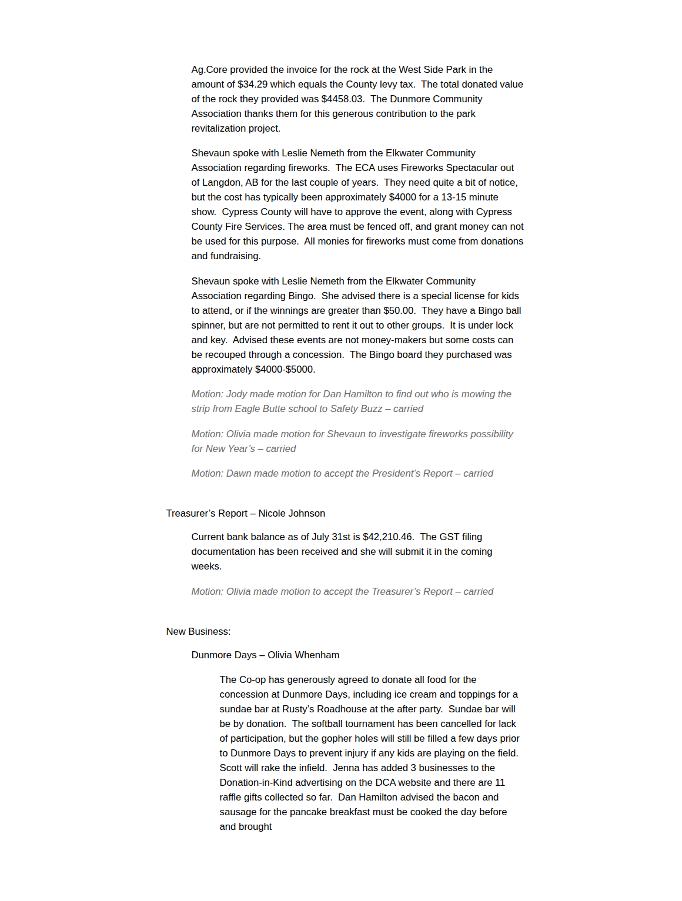Ag.Core provided the invoice for the rock at the West Side Park in the amount of $34.29 which equals the County levy tax. The total donated value of the rock they provided was $4458.03. The Dunmore Community Association thanks them for this generous contribution to the park revitalization project.
Shevaun spoke with Leslie Nemeth from the Elkwater Community Association regarding fireworks. The ECA uses Fireworks Spectacular out of Langdon, AB for the last couple of years. They need quite a bit of notice, but the cost has typically been approximately $4000 for a 13-15 minute show. Cypress County will have to approve the event, along with Cypress County Fire Services. The area must be fenced off, and grant money can not be used for this purpose. All monies for fireworks must come from donations and fundraising.
Shevaun spoke with Leslie Nemeth from the Elkwater Community Association regarding Bingo. She advised there is a special license for kids to attend, or if the winnings are greater than $50.00. They have a Bingo ball spinner, but are not permitted to rent it out to other groups. It is under lock and key. Advised these events are not money-makers but some costs can be recouped through a concession. The Bingo board they purchased was approximately $4000-$5000.
Motion: Jody made motion for Dan Hamilton to find out who is mowing the strip from Eagle Butte school to Safety Buzz – carried
Motion: Olivia made motion for Shevaun to investigate fireworks possibility for New Year’s – carried
Motion: Dawn made motion to accept the President’s Report – carried
Treasurer’s Report – Nicole Johnson
Current bank balance as of July 31st is $42,210.46. The GST filing documentation has been received and she will submit it in the coming weeks.
Motion: Olivia made motion to accept the Treasurer’s Report – carried
New Business:
Dunmore Days – Olivia Whenham
The Co-op has generously agreed to donate all food for the concession at Dunmore Days, including ice cream and toppings for a sundae bar at Rusty’s Roadhouse at the after party. Sundae bar will be by donation. The softball tournament has been cancelled for lack of participation, but the gopher holes will still be filled a few days prior to Dunmore Days to prevent injury if any kids are playing on the field. Scott will rake the infield. Jenna has added 3 businesses to the Donation-in-Kind advertising on the DCA website and there are 11 raffle gifts collected so far. Dan Hamilton advised the bacon and sausage for the pancake breakfast must be cooked the day before and brought